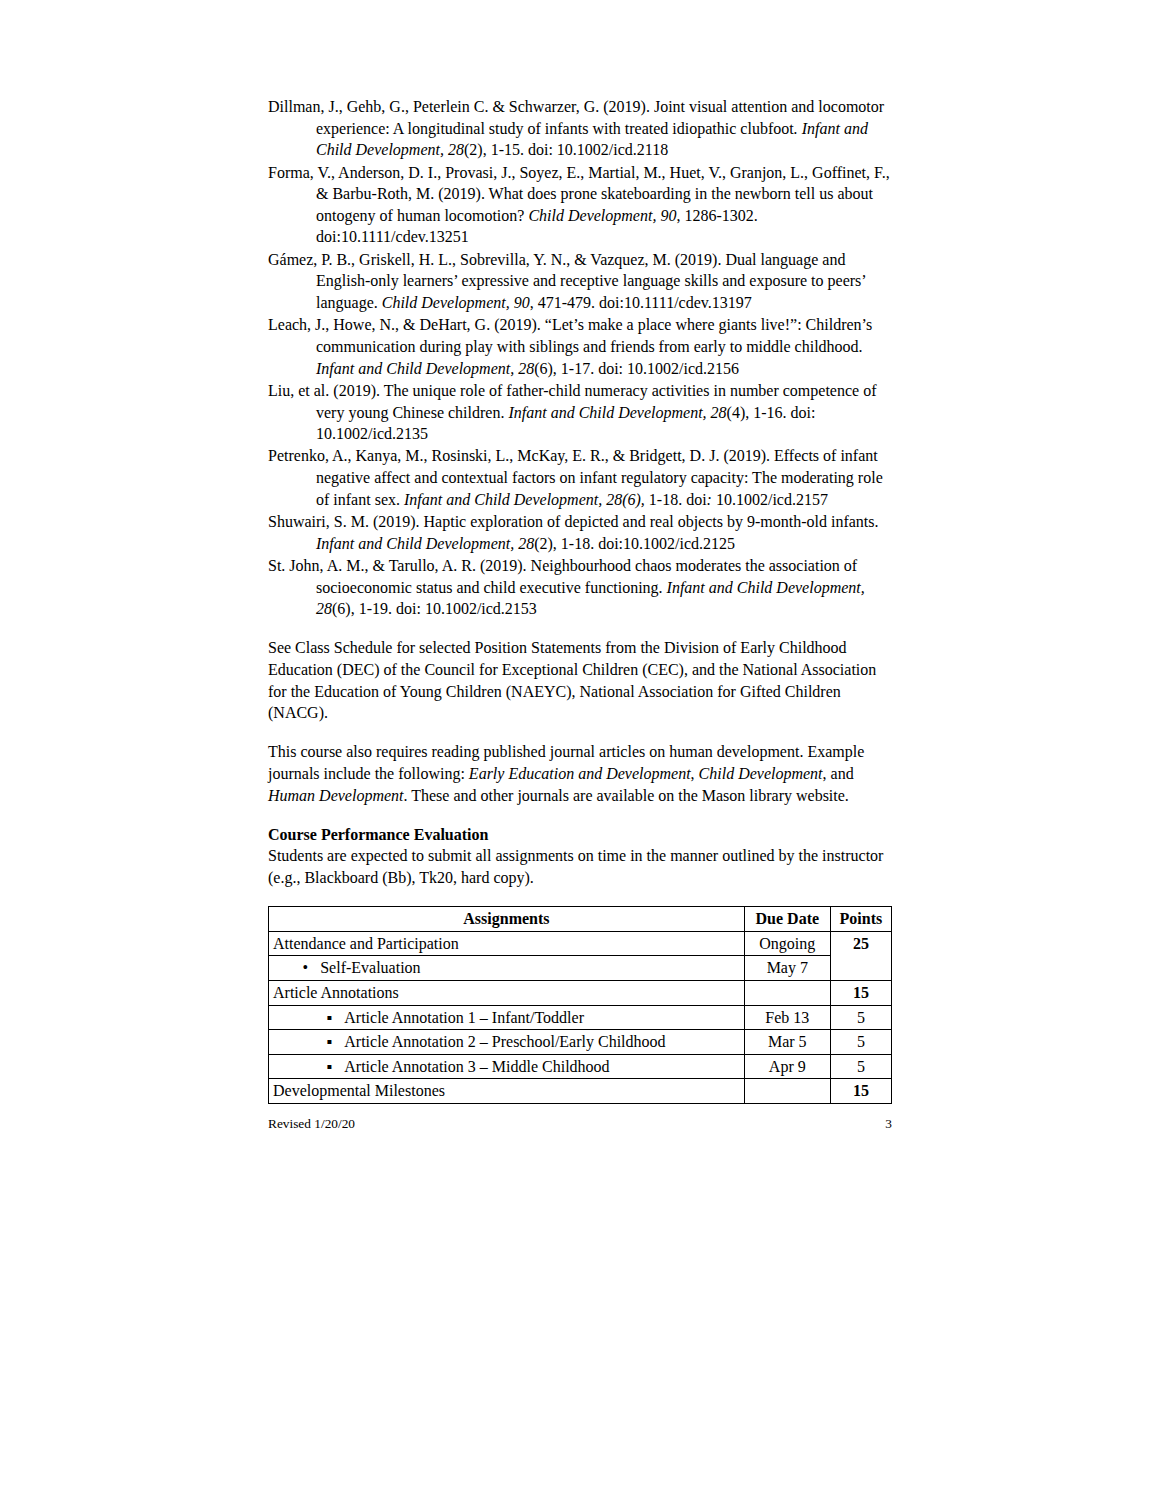Dillman, J., Gehb, G., Peterlein C. & Schwarzer, G. (2019). Joint visual attention and locomotor experience: A longitudinal study of infants with treated idiopathic clubfoot. Infant and Child Development, 28(2), 1-15. doi: 10.1002/icd.2118
Forma, V., Anderson, D. I., Provasi, J., Soyez, E., Martial, M., Huet, V., Granjon, L., Goffinet, F., & Barbu-Roth, M. (2019). What does prone skateboarding in the newborn tell us about ontogeny of human locomotion? Child Development, 90, 1286-1302. doi:10.1111/cdev.13251
Gámez, P. B., Griskell, H. L., Sobrevilla, Y. N., & Vazquez, M. (2019). Dual language and English-only learners’ expressive and receptive language skills and exposure to peers’ language. Child Development, 90, 471-479. doi:10.1111/cdev.13197
Leach, J., Howe, N., & DeHart, G. (2019). “Let’s make a place where giants live!”: Children’s communication during play with siblings and friends from early to middle childhood. Infant and Child Development, 28(6), 1-17. doi: 10.1002/icd.2156
Liu, et al. (2019). The unique role of father-child numeracy activities in number competence of very young Chinese children. Infant and Child Development, 28(4), 1-16. doi: 10.1002/icd.2135
Petrenko, A., Kanya, M., Rosinski, L., McKay, E. R., & Bridgett, D. J. (2019). Effects of infant negative affect and contextual factors on infant regulatory capacity: The moderating role of infant sex. Infant and Child Development, 28(6), 1-18. doi: 10.1002/icd.2157
Shuwairi, S. M. (2019). Haptic exploration of depicted and real objects by 9-month-old infants. Infant and Child Development, 28(2), 1-18. doi:10.1002/icd.2125
St. John, A. M., & Tarullo, A. R. (2019). Neighbourhood chaos moderates the association of socioeconomic status and child executive functioning. Infant and Child Development, 28(6), 1-19. doi: 10.1002/icd.2153
See Class Schedule for selected Position Statements from the Division of Early Childhood Education (DEC) of the Council for Exceptional Children (CEC), and the National Association for the Education of Young Children (NAEYC), National Association for Gifted Children (NACG).
This course also requires reading published journal articles on human development. Example journals include the following: Early Education and Development, Child Development, and Human Development. These and other journals are available on the Mason library website.
Course Performance Evaluation
Students are expected to submit all assignments on time in the manner outlined by the instructor (e.g., Blackboard (Bb), Tk20, hard copy).
| Assignments | Due Date | Points |
| --- | --- | --- |
| Attendance and Participation | Ongoing | 25 |
| • Self-Evaluation | May 7 |
| Article Annotations | | 15 |
| ▪ Article Annotation 1 – Infant/Toddler | Feb 13 | 5 |
| ▪ Article Annotation 2 – Preschool/Early Childhood | Mar 5 | 5 |
| ▪ Article Annotation 3 – Middle Childhood | Apr 9 | 5 |
| Developmental Milestones | | 15 |
Revised 1/20/20 3